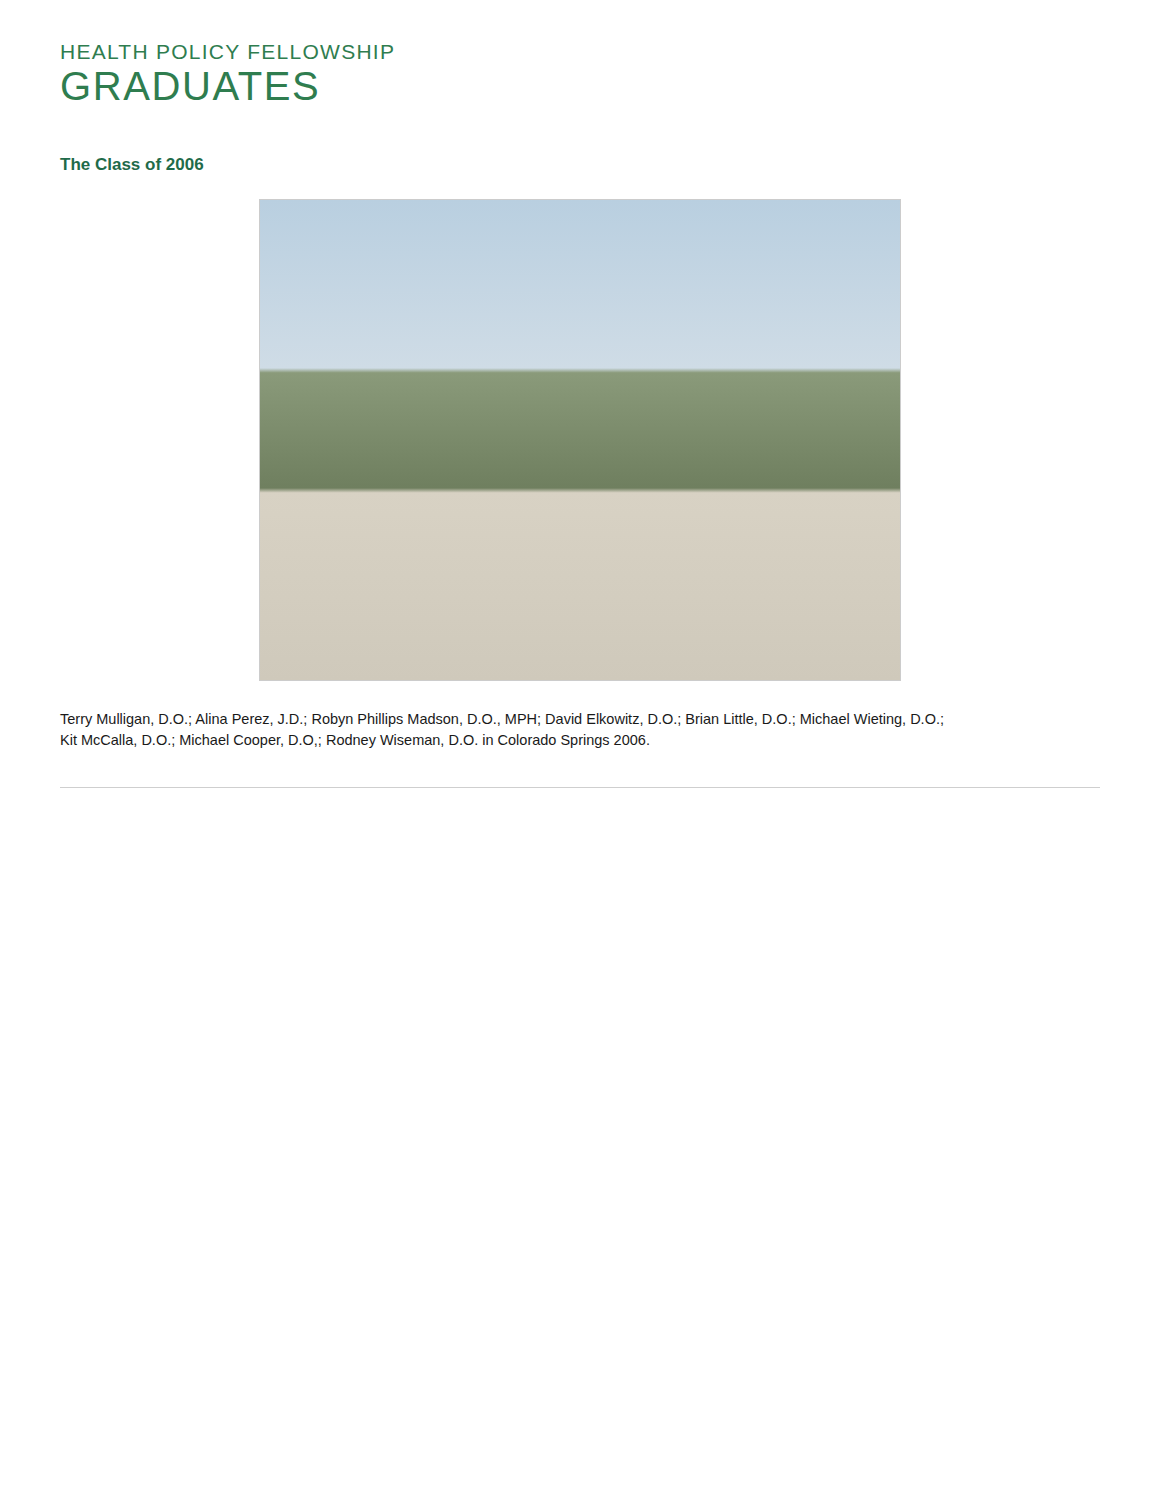Health Policy Fellowship
Graduates
The Class of 2006
Colorado Springs 2006
Terry Mulligan, D.O.; Alina Perez, J.D.; Robyn Phillips Madson, D.O., MPH; David Elkowitz, D.O.; Brian Little, D.O.; Michael Wieting, D.O.; Kit McCalla, D.O.; Michael Cooper, D.O,; Rodney Wiseman, D.O. in Colorado Springs 2006.